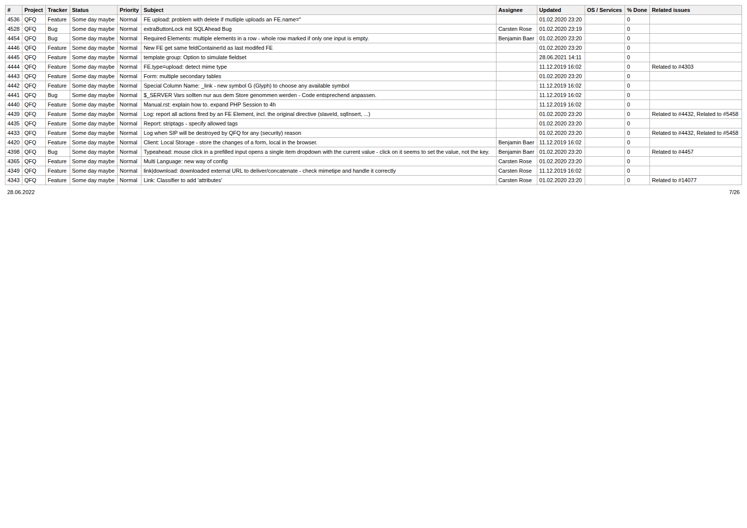| # | Project | Tracker | Status | Priority | Subject | Assignee | Updated | OS / Services | % Done | Related issues |
| --- | --- | --- | --- | --- | --- | --- | --- | --- | --- | --- |
| 4536 | QFQ | Feature | Some day maybe | Normal | FE upload: problem with delete if mutliple uploads an FE.name=" | | 01.02.2020 23:20 | | 0 | |
| 4528 | QFQ | Bug | Some day maybe | Normal | extraButtonLock mit SQLAhead Bug | Carsten Rose | 01.02.2020 23:19 | | 0 | |
| 4454 | QFQ | Bug | Some day maybe | Normal | Required Elements: multiple elements in a row - whole row marked if only one input is empty. | Benjamin Baer | 01.02.2020 23:20 | | 0 | |
| 4446 | QFQ | Feature | Some day maybe | Normal | New FE get same feldContainerId as last modifed FE | | 01.02.2020 23:20 | | 0 | |
| 4445 | QFQ | Feature | Some day maybe | Normal | template group: Option to simulate fieldset | | 28.06.2021 14:11 | | 0 | |
| 4444 | QFQ | Feature | Some day maybe | Normal | FE.type=upload: detect mime type | | 11.12.2019 16:02 | | 0 | Related to #4303 |
| 4443 | QFQ | Feature | Some day maybe | Normal | Form: multiple secondary tables | | 01.02.2020 23:20 | | 0 | |
| 4442 | QFQ | Feature | Some day maybe | Normal | Special Column Name: _link - new symbol G (Glyph) to choose any available symbol | | 11.12.2019 16:02 | | 0 | |
| 4441 | QFQ | Bug | Some day maybe | Normal | $_SERVER Vars sollten nur aus dem Store genommen werden - Code entsprechend anpassen. | | 11.12.2019 16:02 | | 0 | |
| 4440 | QFQ | Feature | Some day maybe | Normal | Manual.rst: explain how to. expand PHP Session to 4h | | 11.12.2019 16:02 | | 0 | |
| 4439 | QFQ | Feature | Some day maybe | Normal | Log: report all actions fired by an FE Element, incl. the original directive (slaveId, sqlInsert, ...) | | 01.02.2020 23:20 | | 0 | Related to #4432, Related to #5458 |
| 4435 | QFQ | Feature | Some day maybe | Normal | Report: striptags - specify allowed tags | | 01.02.2020 23:20 | | 0 | |
| 4433 | QFQ | Feature | Some day maybe | Normal | Log when SIP will be destroyed by QFQ for any (security) reason | | 01.02.2020 23:20 | | 0 | Related to #4432, Related to #5458 |
| 4420 | QFQ | Feature | Some day maybe | Normal | Client: Local Storage - store the changes of a form, local in the browser. | Benjamin Baer | 11.12.2019 16:02 | | 0 | |
| 4398 | QFQ | Bug | Some day maybe | Normal | Typeahead: mouse click in a prefilled input opens a single item dropdown with the current value - click on it seems to set the value, not the key. | Benjamin Baer | 01.02.2020 23:20 | | 0 | Related to #4457 |
| 4365 | QFQ | Feature | Some day maybe | Normal | Multi Language: new way of config | Carsten Rose | 01.02.2020 23:20 | | 0 | |
| 4349 | QFQ | Feature | Some day maybe | Normal | link/download: downloaded external URL to deliver/concatenate - check mimetipe and handle it correctly | Carsten Rose | 11.12.2019 16:02 | | 0 | |
| 4343 | QFQ | Feature | Some day maybe | Normal | Link: Classifier to add 'attributes' | Carsten Rose | 01.02.2020 23:20 | | 0 | Related to #14077 |
| 28.06.2022 | 7/26 |